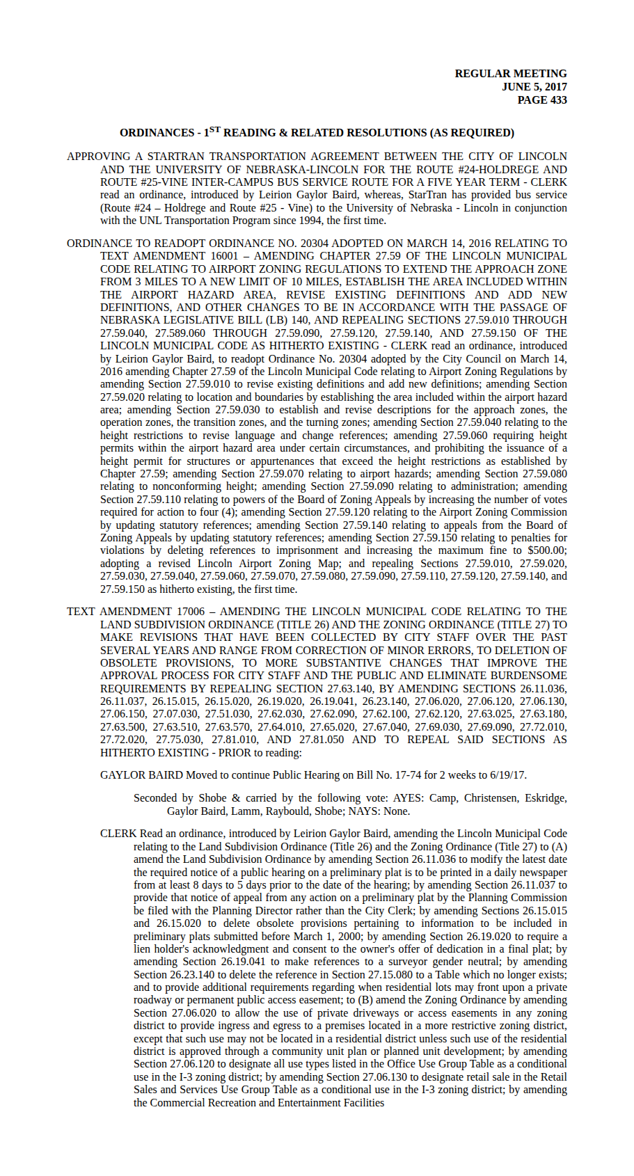REGULAR MEETING
JUNE 5, 2017
PAGE 433
ORDINANCES - 1ST READING & RELATED RESOLUTIONS (AS REQUIRED)
APPROVING A STARTRAN TRANSPORTATION AGREEMENT BETWEEN THE CITY OF LINCOLN AND THE UNIVERSITY OF NEBRASKA-LINCOLN FOR THE ROUTE #24-HOLDREGE AND ROUTE #25-VINE INTER-CAMPUS BUS SERVICE ROUTE FOR A FIVE YEAR TERM - CLERK read an ordinance, introduced by Leirion Gaylor Baird, whereas, StarTran has provided bus service (Route #24 – Holdrege and Route #25 - Vine) to the University of Nebraska - Lincoln in conjunction with the UNL Transportation Program since 1994, the first time.
ORDINANCE TO READOPT ORDINANCE NO. 20304 ADOPTED ON MARCH 14, 2016 RELATING TO TEXT AMENDMENT 16001 – AMENDING CHAPTER 27.59 OF THE LINCOLN MUNICIPAL CODE RELATING TO AIRPORT ZONING REGULATIONS TO EXTEND THE APPROACH ZONE FROM 3 MILES TO A NEW LIMIT OF 10 MILES, ESTABLISH THE AREA INCLUDED WITHIN THE AIRPORT HAZARD AREA, REVISE EXISTING DEFINITIONS AND ADD NEW DEFINITIONS, AND OTHER CHANGES TO BE IN ACCORDANCE WITH THE PASSAGE OF NEBRASKA LEGISLATIVE BILL (LB) 140, AND REPEALING SECTIONS 27.59.010 THROUGH 27.59.040, 27.589.060 THROUGH 27.59.090, 27.59.120, 27.59.140, AND 27.59.150 OF THE LINCOLN MUNICIPAL CODE AS HITHERTO EXISTING - CLERK read an ordinance, introduced by Leirion Gaylor Baird, to readopt Ordinance No. 20304 adopted by the City Council on March 14, 2016 amending Chapter 27.59 of the Lincoln Municipal Code relating to Airport Zoning Regulations by amending Section 27.59.010 to revise existing definitions and add new definitions; amending Section 27.59.020 relating to location and boundaries by establishing the area included within the airport hazard area; amending Section 27.59.030 to establish and revise descriptions for the approach zones, the operation zones, the transition zones, and the turning zones; amending Section 27.59.040 relating to the height restrictions to revise language and change references; amending 27.59.060 requiring height permits within the airport hazard area under certain circumstances, and prohibiting the issuance of a height permit for structures or appurtenances that exceed the height restrictions as established by Chapter 27.59; amending Section 27.59.070 relating to airport hazards; amending Section 27.59.080 relating to nonconforming height; amending Section 27.59.090 relating to administration; amending Section 27.59.110 relating to powers of the Board of Zoning Appeals by increasing the number of votes required for action to four (4); amending Section 27.59.120 relating to the Airport Zoning Commission by updating statutory references; amending Section 27.59.140 relating to appeals from the Board of Zoning Appeals by updating statutory references; amending Section 27.59.150 relating to penalties for violations by deleting references to imprisonment and increasing the maximum fine to $500.00; adopting a revised Lincoln Airport Zoning Map; and repealing Sections 27.59.010, 27.59.020, 27.59.030, 27.59.040, 27.59.060, 27.59.070, 27.59.080, 27.59.090, 27.59.110, 27.59.120, 27.59.140, and 27.59.150 as hitherto existing, the first time.
TEXT AMENDMENT 17006 – AMENDING THE LINCOLN MUNICIPAL CODE RELATING TO THE LAND SUBDIVISION ORDINANCE (TITLE 26) AND THE ZONING ORDINANCE (TITLE 27) TO MAKE REVISIONS THAT HAVE BEEN COLLECTED BY CITY STAFF OVER THE PAST SEVERAL YEARS AND RANGE FROM CORRECTION OF MINOR ERRORS, TO DELETION OF OBSOLETE PROVISIONS, TO MORE SUBSTANTIVE CHANGES THAT IMPROVE THE APPROVAL PROCESS FOR CITY STAFF AND THE PUBLIC AND ELIMINATE BURDENSOME REQUIREMENTS BY REPEALING SECTION 27.63.140, BY AMENDING SECTIONS 26.11.036, 26.11.037, 26.15.015, 26.15.020, 26.19.020, 26.19.041, 26.23.140, 27.06.020, 27.06.120, 27.06.130, 27.06.150, 27.07.030, 27.51.030, 27.62.030, 27.62.090, 27.62.100, 27.62.120, 27.63.025, 27.63.180, 27.63.500, 27.63.510, 27.63.570, 27.64.010, 27.65.020, 27.67.040, 27.69.030, 27.69.090, 27.72.010, 27.72.020, 27.75.030, 27.81.010, AND 27.81.050 AND TO REPEAL SAID SECTIONS AS HITHERTO EXISTING - PRIOR to reading:
GAYLOR BAIRD Moved to continue Public Hearing on Bill No. 17-74 for 2 weeks to 6/19/17.
Seconded by Shobe & carried by the following vote: AYES: Camp, Christensen, Eskridge, Gaylor Baird, Lamm, Raybould, Shobe; NAYS: None.
CLERK Read an ordinance, introduced by Leirion Gaylor Baird, amending the Lincoln Municipal Code relating to the Land Subdivision Ordinance (Title 26) and the Zoning Ordinance (Title 27) to (A) amend the Land Subdivision Ordinance by amending Section 26.11.036 to modify the latest date the required notice of a public hearing on a preliminary plat is to be printed in a daily newspaper from at least 8 days to 5 days prior to the date of the hearing; by amending Section 26.11.037 to provide that notice of appeal from any action on a preliminary plat by the Planning Commission be filed with the Planning Director rather than the City Clerk; by amending Sections 26.15.015 and 26.15.020 to delete obsolete provisions pertaining to information to be included in preliminary plats submitted before March 1, 2000; by amending Section 26.19.020 to require a lien holder's acknowledgment and consent to the owner's offer of dedication in a final plat; by amending Section 26.19.041 to make references to a surveyor gender neutral; by amending Section 26.23.140 to delete the reference in Section 27.15.080 to a Table which no longer exists; and to provide additional requirements regarding when residential lots may front upon a private roadway or permanent public access easement; to (B) amend the Zoning Ordinance by amending Section 27.06.020 to allow the use of private driveways or access easements in any zoning district to provide ingress and egress to a premises located in a more restrictive zoning district, except that such use may not be located in a residential district unless such use of the residential district is approved through a community unit plan or planned unit development; by amending Section 27.06.120 to designate all use types listed in the Office Use Group Table as a conditional use in the I-3 zoning district; by amending Section 27.06.130 to designate retail sale in the Retail Sales and Services Use Group Table as a conditional use in the I-3 zoning district; by amending the Commercial Recreation and Entertainment Facilities